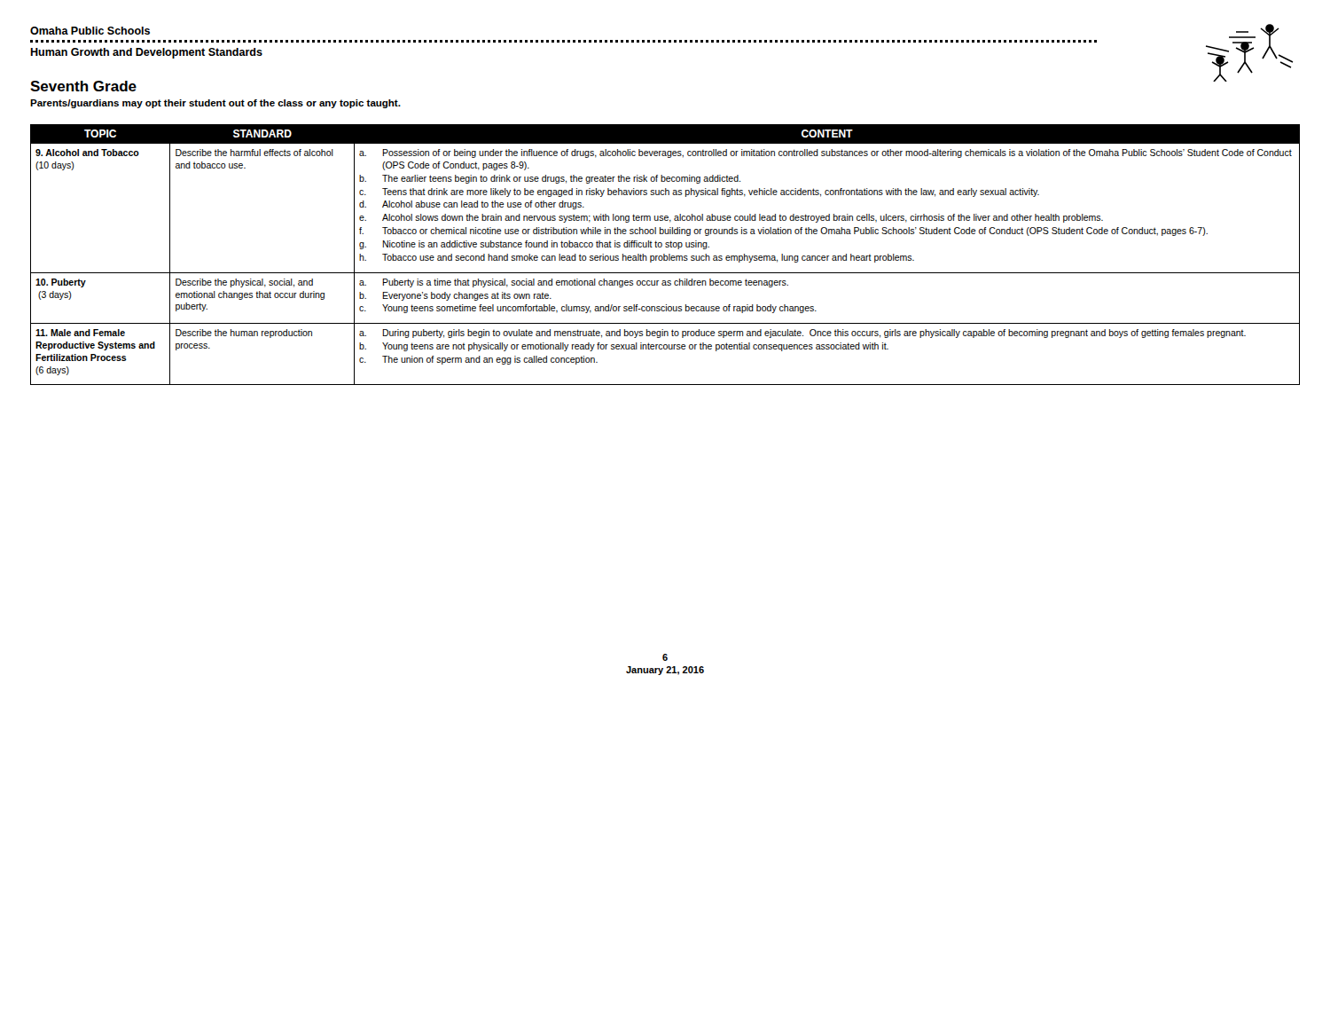Omaha Public Schools
Human Growth and Development Standards
Seventh Grade
Parents/guardians may opt their student out of the class or any topic taught.
| TOPIC | STANDARD | CONTENT |
| --- | --- | --- |
| 9. Alcohol and Tobacco (10 days) | Describe the harmful effects of alcohol and tobacco use. | a. Possession of or being under the influence of drugs, alcoholic beverages, controlled or imitation controlled substances or other mood-altering chemicals is a violation of the Omaha Public Schools’ Student Code of Conduct (OPS Code of Conduct, pages 8-9). b. The earlier teens begin to drink or use drugs, the greater the risk of becoming addicted. c. Teens that drink are more likely to be engaged in risky behaviors such as physical fights, vehicle accidents, confrontations with the law, and early sexual activity. d. Alcohol abuse can lead to the use of other drugs. e. Alcohol slows down the brain and nervous system; with long term use, alcohol abuse could lead to destroyed brain cells, ulcers, cirrhosis of the liver and other health problems. f. Tobacco or chemical nicotine use or distribution while in the school building or grounds is a violation of the Omaha Public Schools’ Student Code of Conduct (OPS Student Code of Conduct, pages 6-7). g. Nicotine is an addictive substance found in tobacco that is difficult to stop using. h. Tobacco use and second hand smoke can lead to serious health problems such as emphysema, lung cancer and heart problems. |
| 10. Puberty (3 days) | Describe the physical, social, and emotional changes that occur during puberty. | a. Puberty is a time that physical, social and emotional changes occur as children become teenagers. b. Everyone’s body changes at its own rate. c. Young teens sometime feel uncomfortable, clumsy, and/or self-conscious because of rapid body changes. |
| 11. Male and Female Reproductive Systems and Fertilization Process (6 days) | Describe the human reproduction process. | a. During puberty, girls begin to ovulate and menstruate, and boys begin to produce sperm and ejaculate. Once this occurs, girls are physically capable of becoming pregnant and boys of getting females pregnant. b. Young teens are not physically or emotionally ready for sexual intercourse or the potential consequences associated with it. c. The union of sperm and an egg is called conception. |
6
January 21, 2016